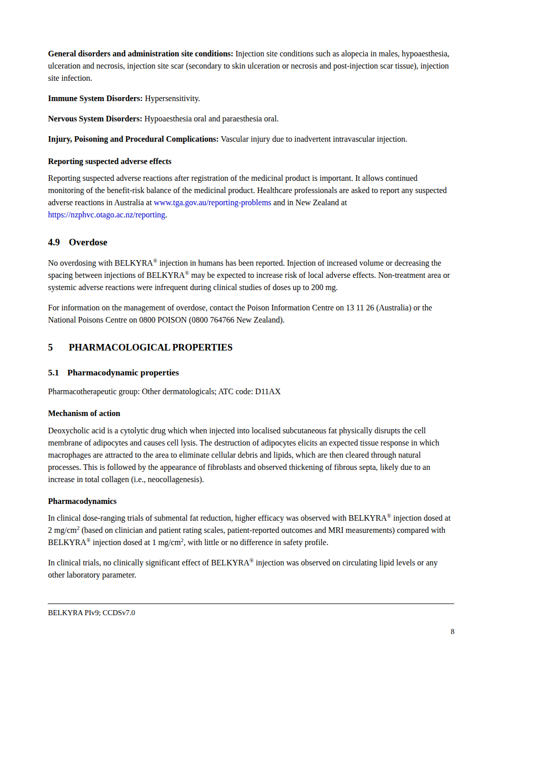General disorders and administration site conditions: Injection site conditions such as alopecia in males, hypoaesthesia, ulceration and necrosis, injection site scar (secondary to skin ulceration or necrosis and post-injection scar tissue), injection site infection.
Immune System Disorders: Hypersensitivity.
Nervous System Disorders: Hypoaesthesia oral and paraesthesia oral.
Injury, Poisoning and Procedural Complications: Vascular injury due to inadvertent intravascular injection.
Reporting suspected adverse effects
Reporting suspected adverse reactions after registration of the medicinal product is important. It allows continued monitoring of the benefit-risk balance of the medicinal product. Healthcare professionals are asked to report any suspected adverse reactions in Australia at www.tga.gov.au/reporting-problems and in New Zealand at https://nzphvc.otago.ac.nz/reporting.
4.9 Overdose
No overdosing with BELKYRA® injection in humans has been reported. Injection of increased volume or decreasing the spacing between injections of BELKYRA® may be expected to increase risk of local adverse effects. Non-treatment area or systemic adverse reactions were infrequent during clinical studies of doses up to 200 mg.
For information on the management of overdose, contact the Poison Information Centre on 13 11 26 (Australia) or the National Poisons Centre on 0800 POISON (0800 764766 New Zealand).
5 PHARMACOLOGICAL PROPERTIES
5.1 Pharmacodynamic properties
Pharmacotherapeutic group: Other dermatologicals; ATC code: D11AX
Mechanism of action
Deoxycholic acid is a cytolytic drug which when injected into localised subcutaneous fat physically disrupts the cell membrane of adipocytes and causes cell lysis. The destruction of adipocytes elicits an expected tissue response in which macrophages are attracted to the area to eliminate cellular debris and lipids, which are then cleared through natural processes. This is followed by the appearance of fibroblasts and observed thickening of fibrous septa, likely due to an increase in total collagen (i.e., neocollagenesis).
Pharmacodynamics
In clinical dose-ranging trials of submental fat reduction, higher efficacy was observed with BELKYRA® injection dosed at 2 mg/cm2 (based on clinician and patient rating scales, patient-reported outcomes and MRI measurements) compared with BELKYRA® injection dosed at 1 mg/cm2, with little or no difference in safety profile.
In clinical trials, no clinically significant effect of BELKYRA® injection was observed on circulating lipid levels or any other laboratory parameter.
BELKYRA PIv9; CCDSv7.0
8